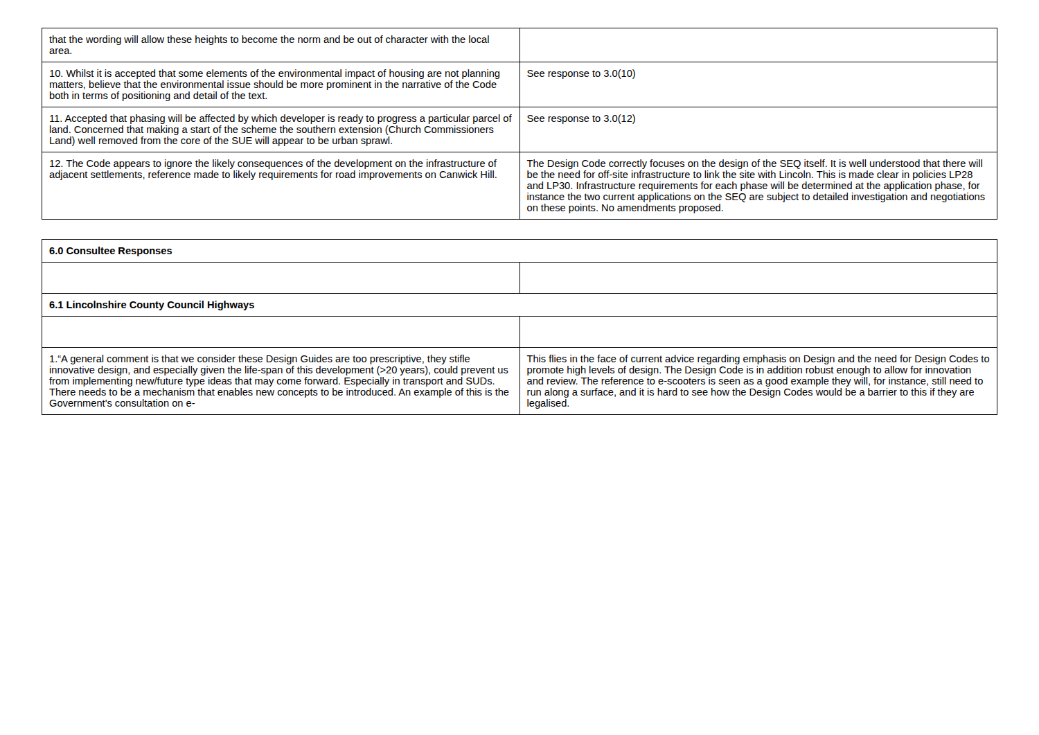| that the wording will allow these heights to become the norm and be out of character with the local area. | |
| 10. Whilst it is accepted that some elements of the environmental impact of housing are not planning matters, believe that the environmental issue should be more prominent in the narrative of the Code both in terms of positioning and detail of the text. | See response to 3.0(10) |
| 11. Accepted that phasing will be affected by which developer is ready to progress a particular parcel of land. Concerned that making a start of the scheme the southern extension (Church Commissioners Land) well removed from the core of the SUE will appear to be urban sprawl. | See response to 3.0(12) |
| 12. The Code appears to ignore the likely consequences of the development on the infrastructure of adjacent settlements, reference made to likely requirements for road improvements on Canwick Hill. | The Design Code correctly focuses on the design of the SEQ itself. It is well understood that there will be the need for off-site infrastructure to link the site with Lincoln. This is made clear in policies LP28 and LP30. Infrastructure requirements for each phase will be determined at the application phase, for instance the two current applications on the SEQ are subject to detailed investigation and negotiations on these points. No amendments proposed. |
| 6.0 Consultee Responses |
| 6.1 Lincolnshire County Council Highways |
| 1.“A general comment is that we consider these Design Guides are too prescriptive, they stifle innovative design, and especially given the life-span of this development (>20 years), could prevent us from implementing new/future type ideas that may come forward. Especially in transport and SUDs. There needs to be a mechanism that enables new concepts to be introduced. An example of this is the Government's consultation on e- | This flies in the face of current advice regarding emphasis on Design and the need for Design Codes to promote high levels of design. The Design Code is in addition robust enough to allow for innovation and review. The reference to e-scooters is seen as a good example they will, for instance, still need to run along a surface, and it is hard to see how the Design Codes would be a barrier to this if they are legalised. |